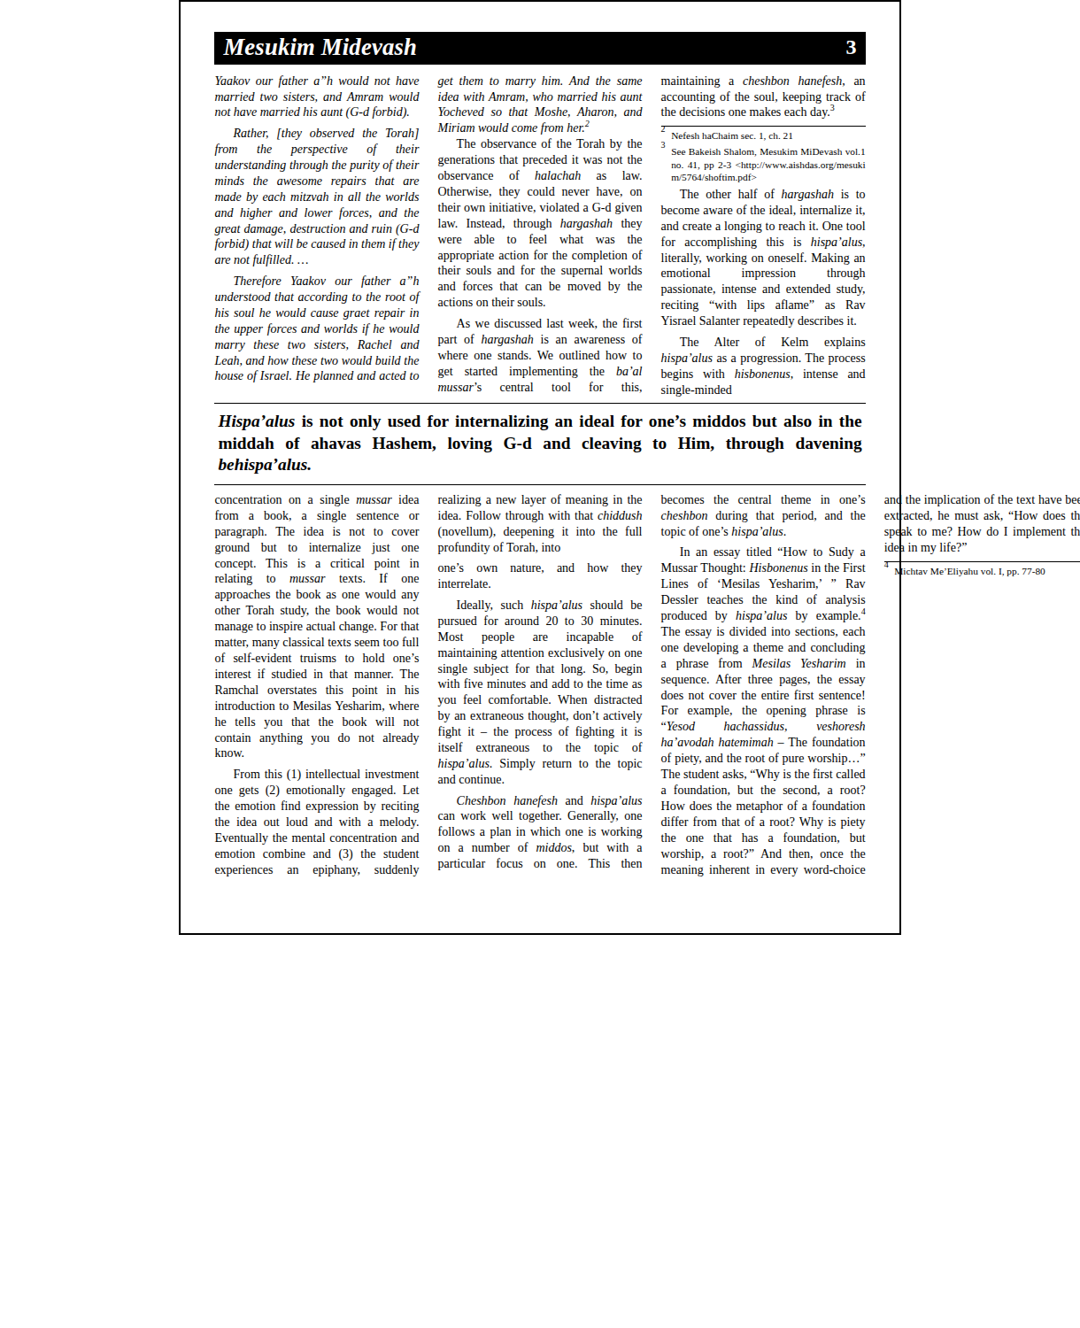Mesukim Midevash 3
Yaakov our father a”h would not have married two sisters, and Amram would not have married his aunt (G-d forbid).
Rather, [they observed the Torah] from the perspective of their understanding through the purity of their minds the awesome repairs that are made by each mitzvah in all the worlds and higher and lower forces, and the great damage, destruction and ruin (G-d forbid) that will be caused in them if they are not fulfilled. …
Therefore Yaakov our father a”h understood that according to the root of his soul he would cause graet repair in the upper forces and worlds if he would marry these two sisters, Rachel and Leah, and how these two would build the house of Israel. He planned and acted to get them to marry him. And the same idea with Amram, who married his aunt Yocheved so that Moshe, Aharon, and Miriam would come from her.2
The observance of the Torah by the generations that preceded it was not the observance of halachah as law. Otherwise, they could never have, on their own initiative, violated a G-d given law. Instead, through hargashah they were able to feel what was the appropriate action for the completion of their souls and for the supernal worlds and forces that can be moved by the actions on their souls.
As we discussed last week, the first part of hargashah is an awareness of where one stands. We outlined how to get started implementing the ba’al mussar’s central tool for this, maintaining a cheshbon hanefesh, an accounting of the soul, keeping track of the decisions one makes each day.3
2 Nefesh haChaim sec. 1, ch. 21
3 See Bakeish Shalom, Mesukim MiDevash vol.1 no. 41, pp 2-3 <http://www.aishdas.org/mesukim/5764/shoftim.pdf>
The other half of hargashah is to become aware of the ideal, internalize it, and create a longing to reach it. One tool for accomplishing this is hispa’alus, literally, working on oneself. Making an emotional impression through passionate, intense and extended study, reciting “with lips aflame” as Rav Yisrael Salanter repeatedly describes it.
The Alter of Kelm explains hispa’alus as a progression. The process begins with hisbonenus, intense and single-minded
Hispa’alus is not only used for internalizing an ideal for one’s middos but also in the middah of ahavas Hashem, loving G-d and cleaving to Him, through davening behispa’alus.
concentration on a single mussar idea from a book, a single sentence or paragraph. The idea is not to cover ground but to internalize just one concept. This is a critical point in relating to mussar texts. If one approaches the book as one would any other Torah study, the book would not manage to inspire actual change. For that matter, many classical texts seem too full of self-evident truisms to hold one’s interest if studied in that manner. The Ramchal overstates this point in his introduction to Mesilas Yesharim, where he tells you that the book will not contain anything you do not already know.
From this (1) intellectual investment one gets (2) emotionally engaged. Let the emotion find expression by reciting the idea out loud and with a melody. Eventually the mental concentration and emotion combine and (3) the student experiences an epiphany, suddenly realizing a new layer of meaning in the idea. Follow through with that chiddush (novellum), deepening it into the full profundity of Torah, into
one’s own nature, and how they interrelate.
Ideally, such hispa’alus should be pursued for around 20 to 30 minutes. Most people are incapable of maintaining attention exclusively on one single subject for that long. So, begin with five minutes and add to the time as you feel comfortable. When distracted by an extraneous thought, don’t actively fight it – the process of fighting it is itself extraneous to the topic of hispa’alus. Simply return to the topic and continue.
Cheshbon hanefesh and hispa’alus can work well together. Generally, one follows a plan in which one is working on a number of middos, but with a particular focus on one. This then becomes the central theme in one’s cheshbon during that period, and the topic of one’s hispa’alus.
In an essay titled “How to Sudy a Mussar Thought: Hisbonenus in the First Lines of ‘Mesilas Yesharim,’ ” Rav Dessler teaches the kind of analysis produced by hispa’alus by example.4 The essay is divided into sections, each one developing a theme and concluding a phrase from Mesilas Yesharim in sequence. After three pages, the essay does not cover the entire first sentence! For example, the opening phrase is “Yesod hachassidus, veshoresh ha’avodah hatemimah – The foundation of piety, and the root of pure worship…” The student asks, “Why is the first called a foundation, but the second, a root? How does the metaphor of a foundation differ from that of a root? Why is piety the one that has a foundation, but worship, a root?” And then, once the meaning inherent in every word-choice and the implication of the text have been extracted, he must ask, “How does this speak to me? How do I implement this idea in my life?”
4 Michtav Me’Eliyahu vol. I, pp. 77-80